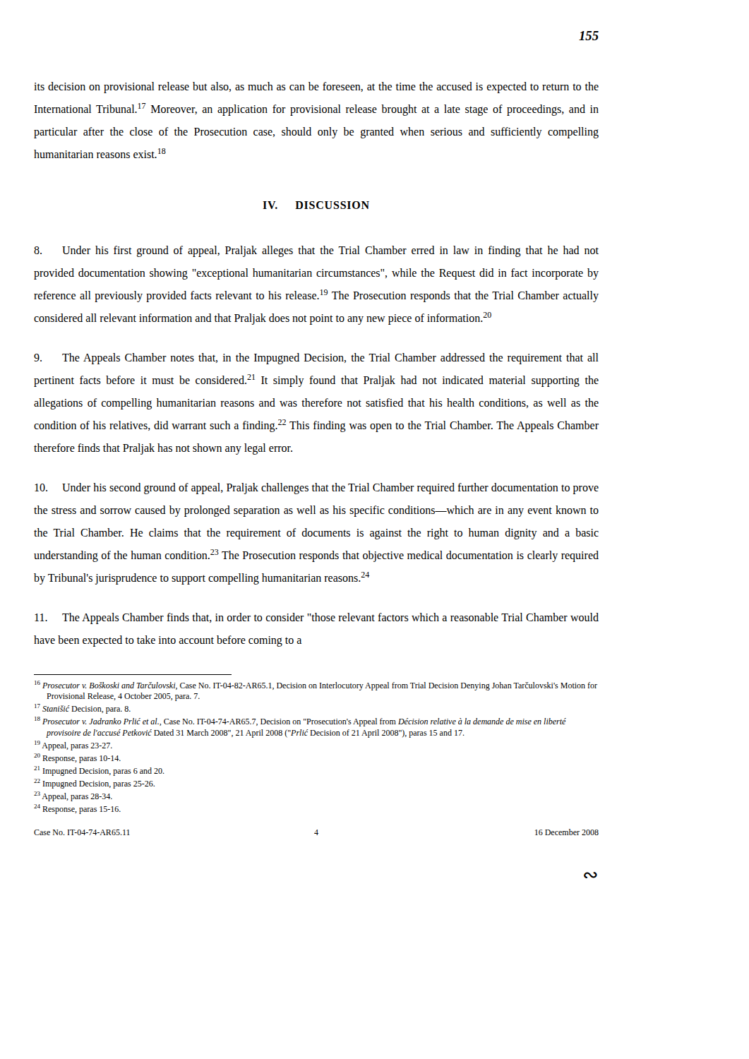155
its decision on provisional release but also, as much as can be foreseen, at the time the accused is expected to return to the International Tribunal.17 Moreover, an application for provisional release brought at a late stage of proceedings, and in particular after the close of the Prosecution case, should only be granted when serious and sufficiently compelling humanitarian reasons exist.18
IV. DISCUSSION
8. Under his first ground of appeal, Praljak alleges that the Trial Chamber erred in law in finding that he had not provided documentation showing "exceptional humanitarian circumstances", while the Request did in fact incorporate by reference all previously provided facts relevant to his release.19 The Prosecution responds that the Trial Chamber actually considered all relevant information and that Praljak does not point to any new piece of information.20
9. The Appeals Chamber notes that, in the Impugned Decision, the Trial Chamber addressed the requirement that all pertinent facts before it must be considered.21 It simply found that Praljak had not indicated material supporting the allegations of compelling humanitarian reasons and was therefore not satisfied that his health conditions, as well as the condition of his relatives, did warrant such a finding.22 This finding was open to the Trial Chamber. The Appeals Chamber therefore finds that Praljak has not shown any legal error.
10. Under his second ground of appeal, Praljak challenges that the Trial Chamber required further documentation to prove the stress and sorrow caused by prolonged separation as well as his specific conditions—which are in any event known to the Trial Chamber. He claims that the requirement of documents is against the right to human dignity and a basic understanding of the human condition.23 The Prosecution responds that objective medical documentation is clearly required by Tribunal's jurisprudence to support compelling humanitarian reasons.24
11. The Appeals Chamber finds that, in order to consider "those relevant factors which a reasonable Trial Chamber would have been expected to take into account before coming to a
16 Prosecutor v. Boškoski and Tarčulovski, Case No. IT-04-82-AR65.1, Decision on Interlocutory Appeal from Trial Decision Denying Johan Tarčulovski's Motion for Provisional Release, 4 October 2005, para. 7.
17 Stanišić Decision, para. 8.
18 Prosecutor v. Jadranko Prlić et al., Case No. IT-04-74-AR65.7, Decision on "Prosecution's Appeal from Décision relative à la demande de mise en liberté provisoire de l'accusé Petković Dated 31 March 2008", 21 April 2008 ("Prlić Decision of 21 April 2008"), paras 15 and 17.
19 Appeal, paras 23-27.
20 Response, paras 10-14.
21 Impugned Decision, paras 6 and 20.
22 Impugned Decision, paras 25-26.
23 Appeal, paras 28-34.
24 Response, paras 15-16.
Case No. IT-04-74-AR65.11
4
16 December 2008
∾